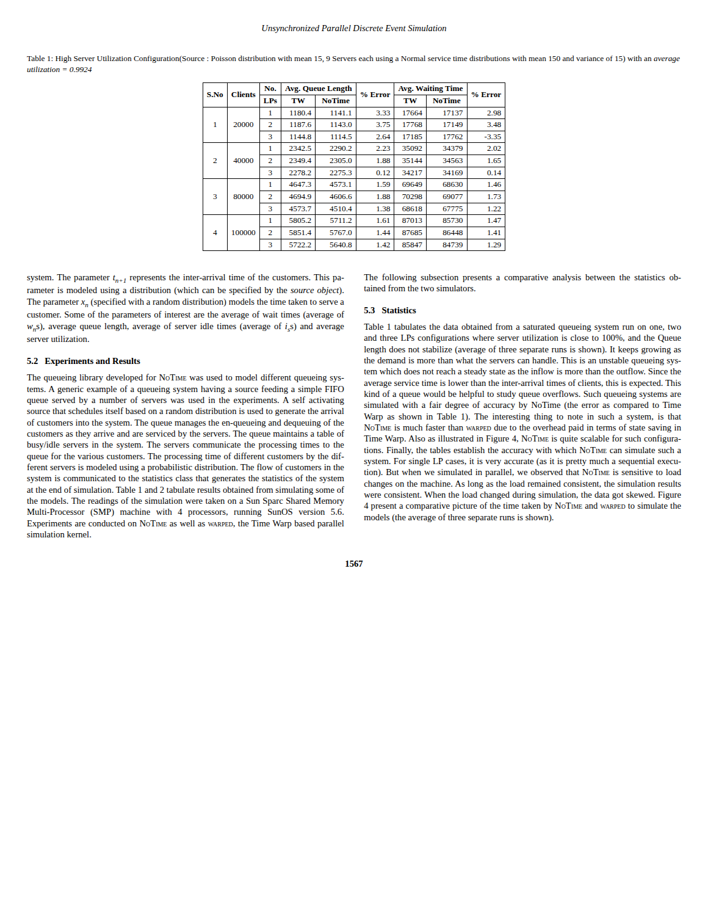Unsynchronized Parallel Discrete Event Simulation
Table 1: High Server Utilization Configuration(Source : Poisson distribution with mean 15, 9 Servers each using a Normal service time distributions with mean 150 and variance of 15) with an average utilization = 0.9924
| S.No | Clients | No. | Avg. Queue Length | % Error | Avg. Waiting Time | % Error |
| --- | --- | --- | --- | --- | --- | --- |
| LPs | TW | NoTime | TW | NoTime |
| 1 | 20000 | 1 | 1180.4 | 1141.1 | 3.33 | 17664 | 17137 | 2.98 |
| 2 | 1187.6 | 1143.0 | 3.75 | 17768 | 17149 | 3.48 |
| 3 | 1144.8 | 1114.5 | 2.64 | 17185 | 17762 | -3.35 |
| 2 | 40000 | 1 | 2342.5 | 2290.2 | 2.23 | 35092 | 34379 | 2.02 |
| 2 | 2349.4 | 2305.0 | 1.88 | 35144 | 34563 | 1.65 |
| 3 | 2278.2 | 2275.3 | 0.12 | 34217 | 34169 | 0.14 |
| 3 | 80000 | 1 | 4647.3 | 4573.1 | 1.59 | 69649 | 68630 | 1.46 |
| 2 | 4694.9 | 4606.6 | 1.88 | 70298 | 69077 | 1.73 |
| 3 | 4573.7 | 4510.4 | 1.38 | 68618 | 67775 | 1.22 |
| 4 | 100000 | 1 | 5805.2 | 5711.2 | 1.61 | 87013 | 85730 | 1.47 |
| 2 | 5851.4 | 5767.0 | 1.44 | 87685 | 86448 | 1.41 |
| 3 | 5722.2 | 5640.8 | 1.42 | 85847 | 84739 | 1.29 |
system. The parameter tn+1 represents the inter-arrival time of the customers. This parameter is modeled using a distribution (which can be specified by the source object). The parameter xn (specified with a random distribution) models the time taken to serve a customer. Some of the parameters of interest are the average of wait times (average of wns), average queue length, average of server idle times (average of iss) and average server utilization.
5.2 Experiments and Results
The queueing library developed for NoTime was used to model different queueing systems. A generic example of a queueing system having a source feeding a simple FIFO queue served by a number of servers was used in the experiments. A self activating source that schedules itself based on a random distribution is used to generate the arrival of customers into the system. The queue manages the en-queueing and dequeuing of the customers as they arrive and are serviced by the servers. The queue maintains a table of busy/idle servers in the system. The servers communicate the processing times to the queue for the various customers. The processing time of different customers by the different servers is modeled using a probabilistic distribution. The flow of customers in the system is communicated to the statistics class that generates the statistics of the system at the end of simulation. Table 1 and 2 tabulate results obtained from simulating some of the models. The readings of the simulation were taken on a Sun Sparc Shared Memory Multi-Processor (SMP) machine with 4 processors, running SunOS version 5.6. Experiments are conducted on NoTime as well as warped, the Time Warp based parallel simulation kernel.
The following subsection presents a comparative analysis between the statistics obtained from the two simulators.
5.3 Statistics
Table 1 tabulates the data obtained from a saturated queueing system run on one, two and three LPs configurations where server utilization is close to 100%, and the Queue length does not stabilize (average of three separate runs is shown). It keeps growing as the demand is more than what the servers can handle. This is an unstable queueing system which does not reach a steady state as the inflow is more than the outflow. Since the average service time is lower than the inter-arrival times of clients, this is expected. This kind of a queue would be helpful to study queue overflows. Such queueing systems are simulated with a fair degree of accuracy by NoTime (the error as compared to Time Warp as shown in Table 1). The interesting thing to note in such a system, is that NoTime is much faster than warped due to the overhead paid in terms of state saving in Time Warp. Also as illustrated in Figure 4, NoTime is quite scalable for such configurations. Finally, the tables establish the accuracy with which NoTime can simulate such a system. For single LP cases, it is very accurate (as it is pretty much a sequential execution). But when we simulated in parallel, we observed that NoTime is sensitive to load changes on the machine. As long as the load remained consistent, the simulation results were consistent. When the load changed during simulation, the data got skewed. Figure 4 present a comparative picture of the time taken by NoTime and warped to simulate the models (the average of three separate runs is shown).
1567